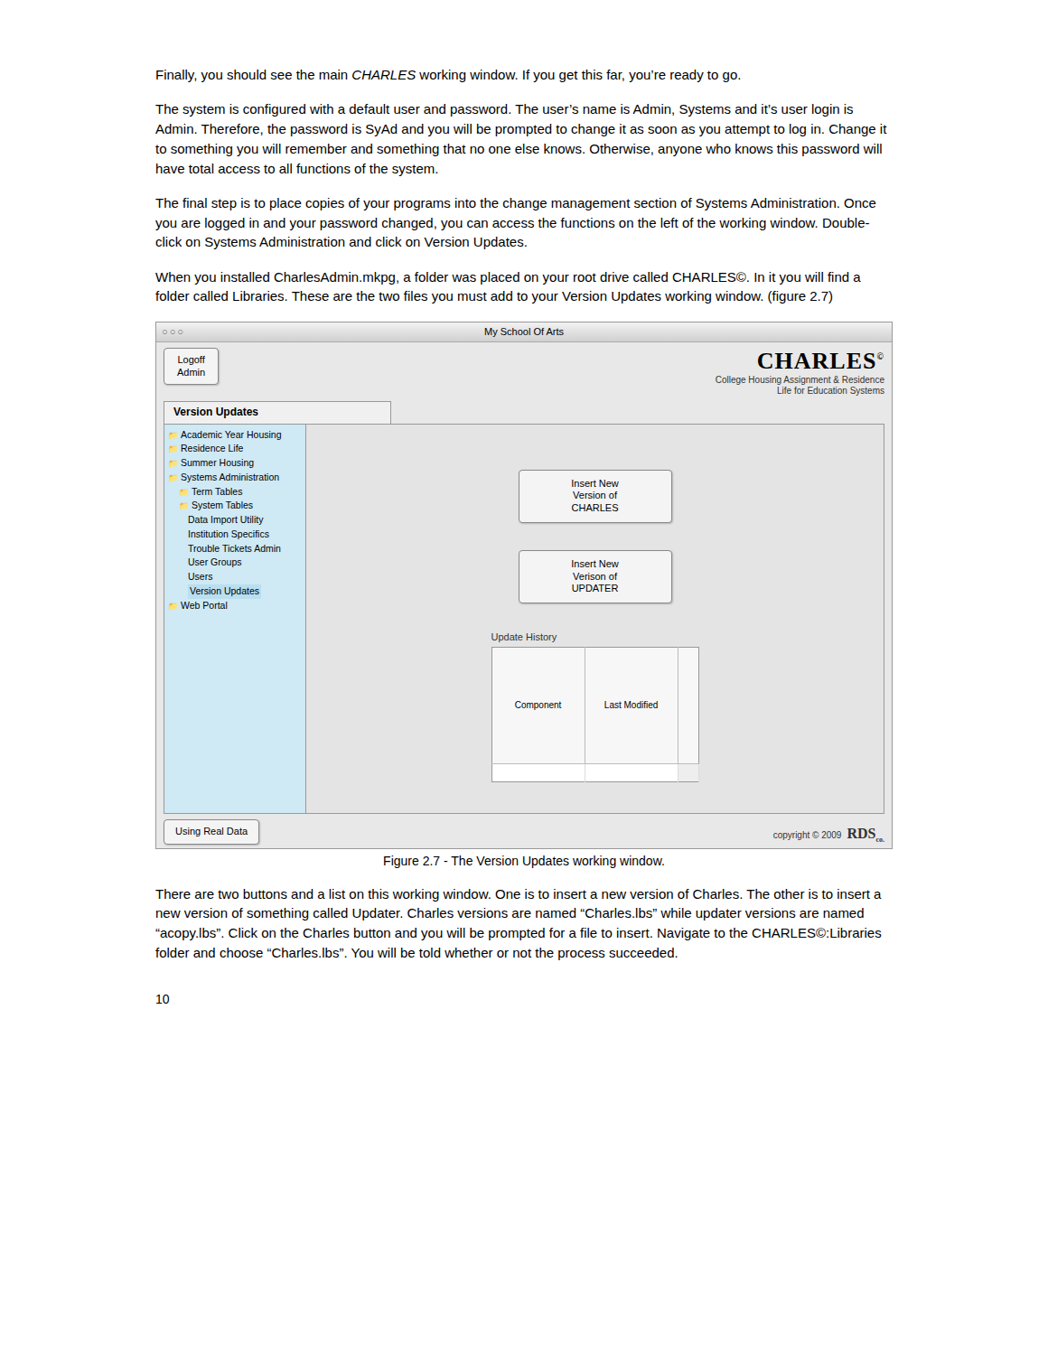Finally, you should see the main CHARLES working window. If you get this far, you’re ready to go.
The system is configured with a default user and password. The user’s name is Admin, Systems and it’s user login is Admin. Therefore, the password is SyAd and you will be prompted to change it as soon as you attempt to log in. Change it to something you will remember and something that no one else knows. Otherwise, anyone who knows this password will have total access to all functions of the system.
The final step is to place copies of your programs into the change management section of Systems Administration. Once you are logged in and your password changed, you can access the functions on the left of the working window. Double-click on Systems Administration and click on Version Updates.
When you installed CharlesAdmin.mkpg, a folder was placed on your root drive called CHARLES©. In it you will find a folder called Libraries. These are the two files you must add to your Version Updates working window. (figure 2.7)
○○○ My School Of Arts
Logoff
Admin
CHARLES©
College Housing Assignment & Residence
Life for Education Systems
Version Updates
Academic Year Housing
Residence Life
Summer Housing
Systems Administration
Term Tables
System Tables
Data Import Utility
Institution Specifics
Trouble Tickets Admin
User Groups
Users
Version Updates
Web Portal
Insert New
Version of
CHARLES
Insert New
Verison of
UPDATER
Update History
| Component | Last Modified | |
| --- | --- | --- |
Using Real Data
copyright © 2009 RDSco.
Figure 2.7 - The Version Updates working window.
There are two buttons and a list on this working window. One is to insert a new version of Charles. The other is to insert a new version of something called Updater. Charles versions are named “Charles.lbs” while updater versions are named “acopy.lbs”. Click on the Charles button and you will be prompted for a file to insert. Navigate to the CHARLES©:Libraries folder and choose “Charles.lbs”. You will be told whether or not the process succeeded.
10